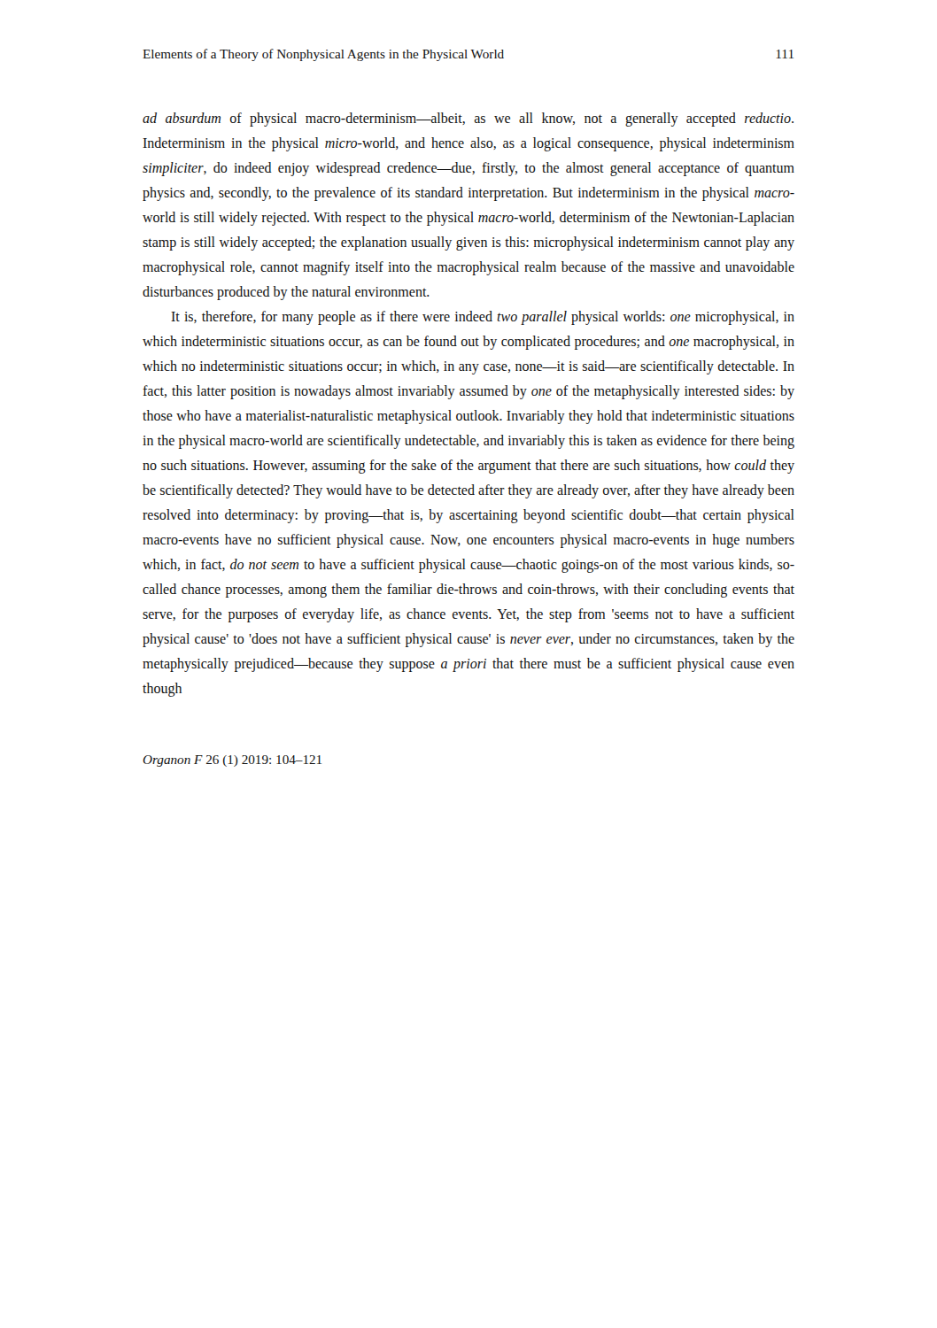Elements of a Theory of Nonphysical Agents in the Physical World 111
ad absurdum of physical macro-determinism—albeit, as we all know, not a generally accepted reductio. Indeterminism in the physical micro-world, and hence also, as a logical consequence, physical indeterminism simpliciter, do indeed enjoy widespread credence—due, firstly, to the almost general acceptance of quantum physics and, secondly, to the prevalence of its standard interpretation. But indeterminism in the physical macro-world is still widely rejected. With respect to the physical macro-world, determinism of the Newtonian-Laplacian stamp is still widely accepted; the explanation usually given is this: microphysical indeterminism cannot play any macrophysical role, cannot magnify itself into the macrophysical realm because of the massive and unavoidable disturbances produced by the natural environment.
It is, therefore, for many people as if there were indeed two parallel physical worlds: one microphysical, in which indeterministic situations occur, as can be found out by complicated procedures; and one macrophysical, in which no indeterministic situations occur; in which, in any case, none—it is said—are scientifically detectable. In fact, this latter position is nowadays almost invariably assumed by one of the metaphysically interested sides: by those who have a materialist-naturalistic metaphysical outlook. Invariably they hold that indeterministic situations in the physical macro-world are scientifically undetectable, and invariably this is taken as evidence for there being no such situations. However, assuming for the sake of the argument that there are such situations, how could they be scientifically detected? They would have to be detected after they are already over, after they have already been resolved into determinacy: by proving—that is, by ascertaining beyond scientific doubt—that certain physical macro-events have no sufficient physical cause. Now, one encounters physical macro-events in huge numbers which, in fact, do not seem to have a sufficient physical cause—chaotic goings-on of the most various kinds, so-called chance processes, among them the familiar die-throws and coin-throws, with their concluding events that serve, for the purposes of everyday life, as chance events. Yet, the step from 'seems not to have a sufficient physical cause' to 'does not have a sufficient physical cause' is never ever, under no circumstances, taken by the metaphysically prejudiced—because they suppose a priori that there must be a sufficient physical cause even though
Organon F 26 (1) 2019: 104–121